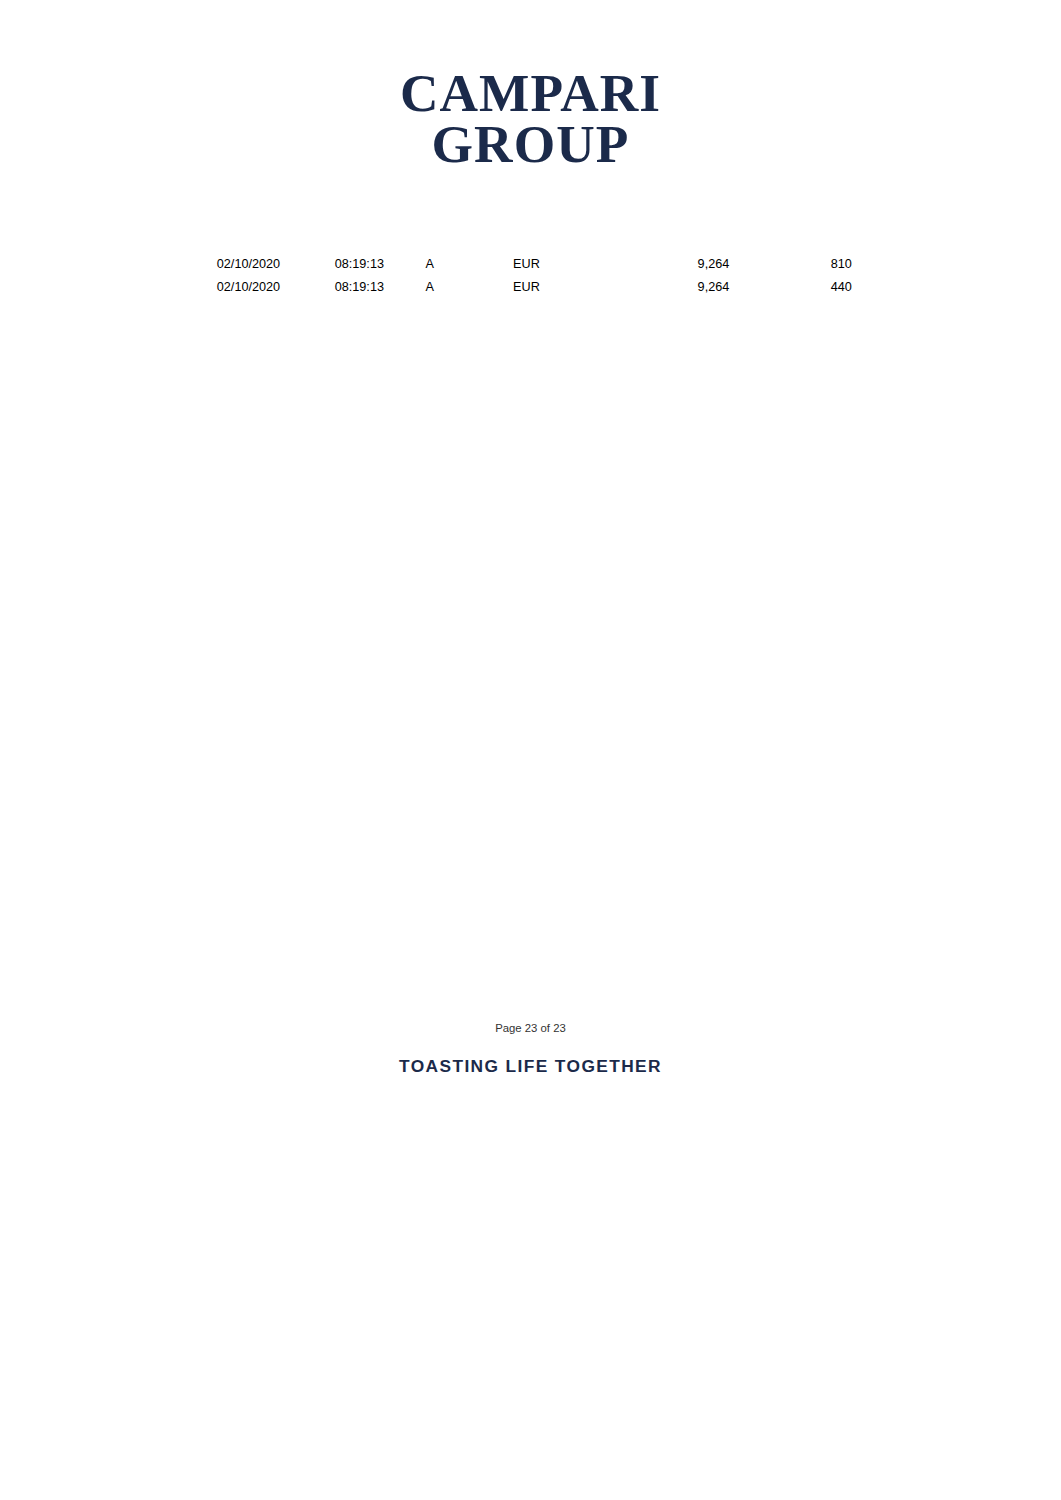CAMPARI
GROUP
| 02/10/2020 | 08:19:13 | A | EUR | 9,264 | 810 |
| 02/10/2020 | 08:19:13 | A | EUR | 9,264 | 440 |
Page 23 of 23
TOASTING LIFE TOGETHER